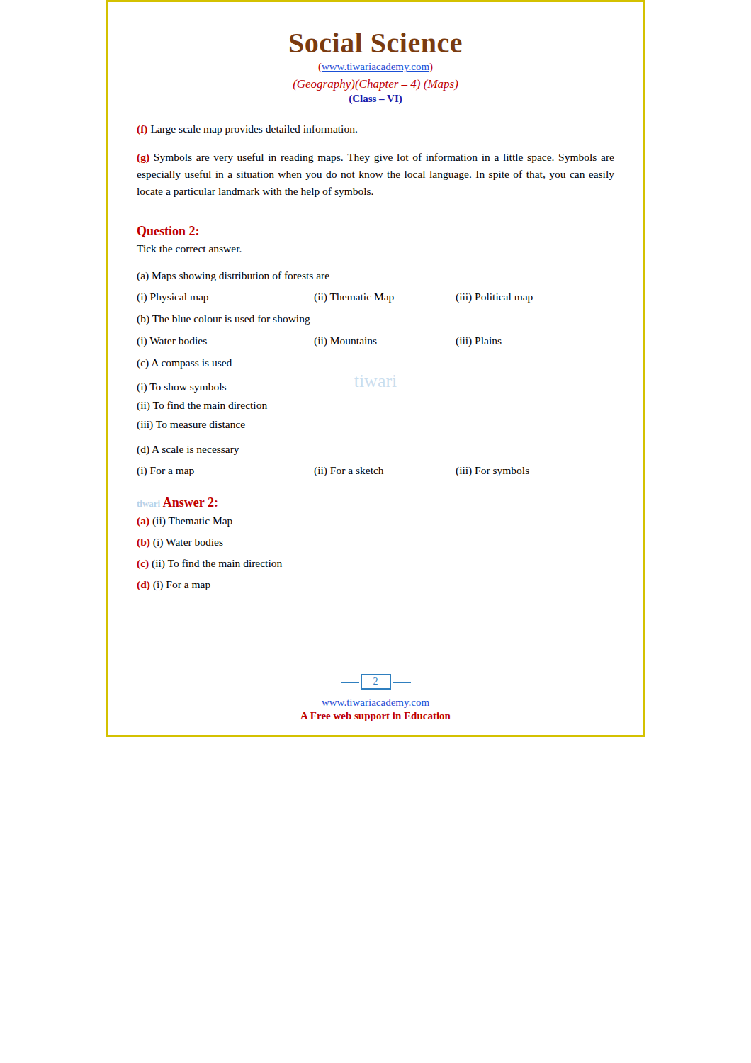Social Science
(www.tiwariacademy.com)
(Geography)(Chapter – 4) (Maps)
(Class – VI)
(f) Large scale map provides detailed information.
(g) Symbols are very useful in reading maps. They give lot of information in a little space. Symbols are especially useful in a situation when you do not know the local language. In spite of that, you can easily locate a particular landmark with the help of symbols.
Question 2:
Tick the correct answer.
(a) Maps showing distribution of forests are
(i) Physical map (ii) Thematic Map (iii) Political map
(b) The blue colour is used for showing
(i) Water bodies (ii) Mountains (iii) Plains
(c) A compass is used –
(i) To show symbols
(ii) To find the main direction
(iii) To measure distance
(d) A scale is necessary
(i) For a map (ii) For a sketch (iii) For symbols
tiwari Answer 2:
(a) (ii) Thematic Map
(b) (i) Water bodies
(c) (ii) To find the main direction
(d) (i) For a map
tiwari
2
www.tiwariacademy.com
A Free web support in Education